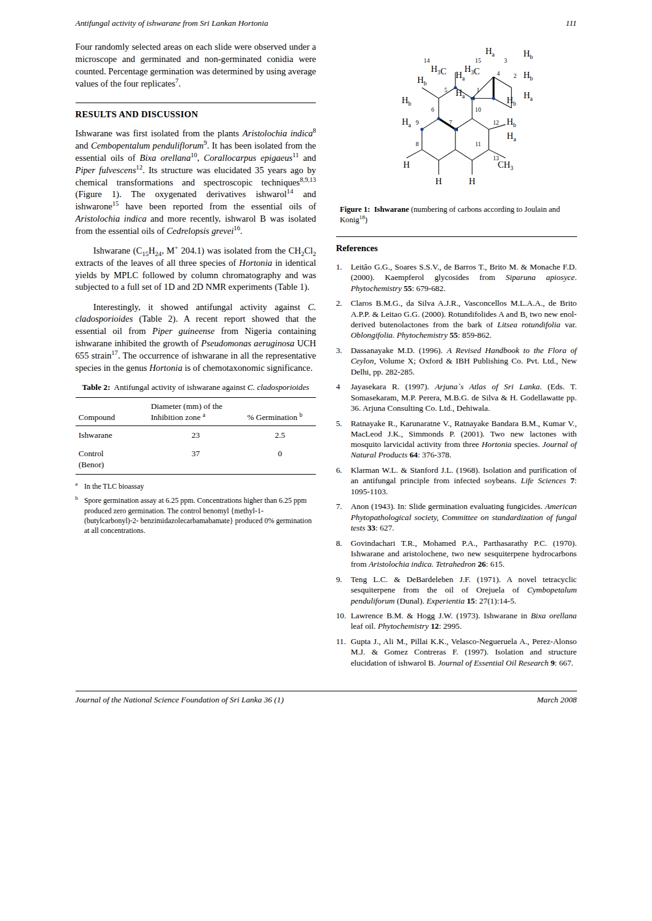Antifungal activity of ishwarane from Sri Lankan Hortonia 111
Four randomly selected areas on each slide were observed under a microscope and germinated and non-germinated conidia were counted. Percentage germination was determined by using average values of the four replicates7.
Results and Discussion
Ishwarane was first isolated from the plants Aristolochia indica8 and Cembopentalum penduliflorum9. It has been isolated from the essential oils of Bixa orellana10, Corallocarpus epigaeus11 and Piper fulvescens12. Its structure was elucidated 35 years ago by chemical transformations and spectroscopic techniques8,9,13 (Figure 1). The oxygenated derivatives ishwarol14 and ishwarone15 have been reported from the essential oils of Aristolochia indica and more recently, ishwarol B was isolated from the essential oils of Cedrelopsis grevei16.
Ishwarane (C15H24, M+ 204.1) was isolated from the CH2Cl2 extracts of the leaves of all three species of Hortonia in identical yields by MPLC followed by column chromatography and was subjected to a full set of 1D and 2D NMR experiments (Table 1).
Interestingly, it showed antifungal activity against C. cladosporioides (Table 2). A recent report showed that the essential oil from Piper guineense from Nigeria containing ishwarane inhibited the growth of Pseudomonas aeruginosa UCH 655 strain17. The occurrence of ishwarane in all the representative species in the genus Hortonia is of chemotaxonomic significance.
Table 2: Antifungal activity of ishwarane against C. cladosporioides
| Compound | Diameter (mm) of the Inhibition zone a | % Germination b |
| --- | --- | --- |
| Ishwarane | 23 | 2.5 |
| Control (Benor) | 37 | 0 |
a In the TLC bioassay
b Spore germination assay at 6.25 ppm. Concentrations higher than 6.25 ppm produced zero germination. The control benomyl {methyl-1- (butylcarbonyl)-2- benzimidazolecarbamabamate} produced 0% germination at all concentrations.
Ha Hb H3C H3C Ha Hb Hb Ha Ha Hb Hb Ha Hb Ha H H H CH3 15 3 14 4 2 1 5 6 10 9 7 12 8 11 13
Figure 1: Ishwarane (numbering of carbons according to Joulain and Konig18)
References
Leitão G.G., Soares S.S.V., de Barros T., Brito M. & Monache F.D. (2000). Kaempferol glycosides from Siparuna apiosyce. Phytochemistry 55: 679-682.
Claros B.M.G., da Silva A.J.R., Vasconcellos M.L.A.A., de Brito A.P.P. & Leitao G.G. (2000). Rotundifolides A and B, two new enol-derived butenolactones from the bark of Litsea rotundifolia var. Oblongifolia. Phytochemistry 55: 859-862.
Dassanayake M.D. (1996). A Revised Handbook to the Flora of Ceylon, Volume X; Oxford & IBH Publishing Co. Pvt. Ltd., New Delhi, pp. 282-285.
Jayasekara R. (1997). Arjuna`s Atlas of Sri Lanka. (Eds. T. Somasekaram, M.P. Perera, M.B.G. de Silva & H. Godellawatte pp. 36. Arjuna Consulting Co. Ltd., Dehiwala.
Ratnayake R., Karunaratne V., Ratnayake Bandara B.M., Kumar V., MacLeod J.K., Simmonds P. (2001). Two new lactones with mosquito larvicidal activity from three Hortonia species. Journal of Natural Products 64: 376-378.
Klarman W.L. & Stanford J.L. (1968). Isolation and purification of an antifungal principle from infected soybeans. Life Sciences 7: 1095-1103.
Anon (1943). In: Slide germination evaluating fungicides. American Phytopathological society, Committee on standardization of fungal tests 33: 627.
Govindachari T.R., Mohamed P.A., Parthasarathy P.C. (1970). Ishwarane and aristolochene, two new sesquiterpene hydrocarbons from Aristolochia indica. Tetrahedron 26: 615.
Teng L.C. & DeBardeleben J.F. (1971). A novel tetracyclic sesquiterpene from the oil of Orejuela of Cymbopetalum penduliforum (Dunal). Experientia 15: 27(1):14-5.
Lawrence B.M. & Hogg J.W. (1973). Ishwarane in Bixa orellana leaf oil. Phytochemistry 12: 2995.
Gupta J., Ali M., Pillai K.K., Velasco-Negueruela A., Perez-Alonso M.J. & Gomez Contreras F. (1997). Isolation and structure elucidation of ishwarol B. Journal of Essential Oil Research 9: 667.
Journal of the National Science Foundation of Sri Lanka 36 (1) March 2008